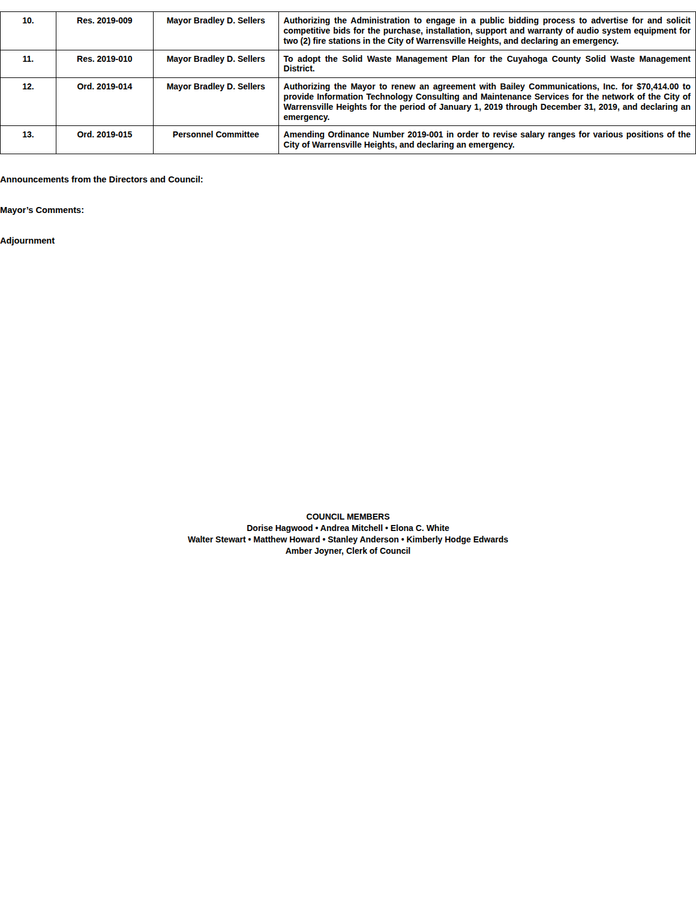| 10. | Res. 2019-009 | Mayor Bradley D. Sellers | Authorizing the Administration to engage in a public bidding process to advertise for and solicit competitive bids for the purchase, installation, support and warranty of audio system equipment for two (2) fire stations in the City of Warrensville Heights, and declaring an emergency. |
| 11. | Res. 2019-010 | Mayor Bradley D. Sellers | To adopt the Solid Waste Management Plan for the Cuyahoga County Solid Waste Management District. |
| 12. | Ord. 2019-014 | Mayor Bradley D. Sellers | Authorizing the Mayor to renew an agreement with Bailey Communications, Inc. for $70,414.00 to provide Information Technology Consulting and Maintenance Services for the network of the City of Warrensville Heights for the period of January 1, 2019 through December 31, 2019, and declaring an emergency. |
| 13. | Ord. 2019-015 | Personnel Committee | Amending Ordinance Number 2019-001 in order to revise salary ranges for various positions of the City of Warrensville Heights, and declaring an emergency. |
Announcements from the Directors and Council:
Mayor’s Comments:
Adjournment
COUNCIL MEMBERS
Dorise Hagwood • Andrea Mitchell • Elona C. White
Walter Stewart • Matthew Howard • Stanley Anderson • Kimberly Hodge Edwards
Amber Joyner, Clerk of Council